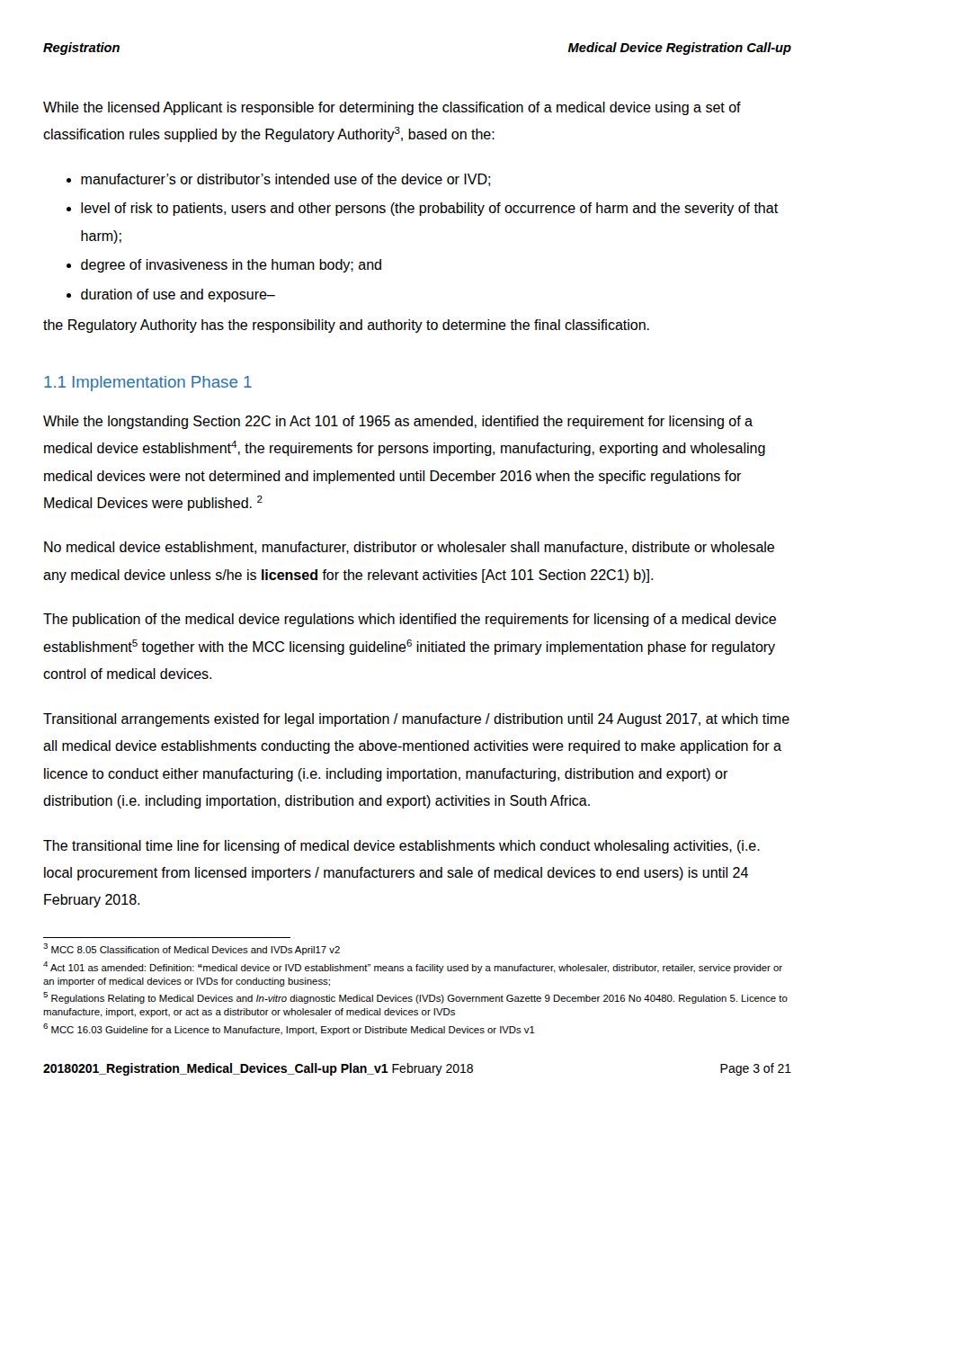Registration Medical Device Registration Call-up
While the licensed Applicant is responsible for determining the classification of a medical device using a set of classification rules supplied by the Regulatory Authority3, based on the:
manufacturer’s or distributor’s intended use of the device or IVD;
level of risk to patients, users and other persons (the probability of occurrence of harm and the severity of that harm);
degree of invasiveness in the human body; and
duration of use and exposure–
the Regulatory Authority has the responsibility and authority to determine the final classification.
1.1 Implementation Phase 1
While the longstanding Section 22C in Act 101 of 1965 as amended, identified the requirement for licensing of a medical device establishment4, the requirements for persons importing, manufacturing, exporting and wholesaling medical devices were not determined and implemented until December 2016 when the specific regulations for Medical Devices were published. 2
No medical device establishment, manufacturer, distributor or wholesaler shall manufacture, distribute or wholesale any medical device unless s/he is licensed for the relevant activities [Act 101 Section 22C1) b)].
The publication of the medical device regulations which identified the requirements for licensing of a medical device establishment5 together with the MCC licensing guideline6 initiated the primary implementation phase for regulatory control of medical devices.
Transitional arrangements existed for legal importation / manufacture / distribution until 24 August 2017, at which time all medical device establishments conducting the above-mentioned activities were required to make application for a licence to conduct either manufacturing (i.e. including importation, manufacturing, distribution and export) or distribution (i.e. including importation, distribution and export) activities in South Africa.
The transitional time line for licensing of medical device establishments which conduct wholesaling activities, (i.e. local procurement from licensed importers / manufacturers and sale of medical devices to end users) is until 24 February 2018.
3 MCC 8.05 Classification of Medical Devices and IVDs April17 v2
4 Act 101 as amended: Definition: “medical device or IVD establishment” means a facility used by a manufacturer, wholesaler, distributor, retailer, service provider or an importer of medical devices or IVDs for conducting business;
5 Regulations Relating to Medical Devices and In-vitro diagnostic Medical Devices (IVDs) Government Gazette 9 December 2016 No 40480. Regulation 5. Licence to manufacture, import, export, or act as a distributor or wholesaler of medical devices or IVDs
6 MCC 16.03 Guideline for a Licence to Manufacture, Import, Export or Distribute Medical Devices or IVDs v1
20180201_Registration_Medical_Devices_Call-up Plan_v1 February 2018 Page 3 of 21